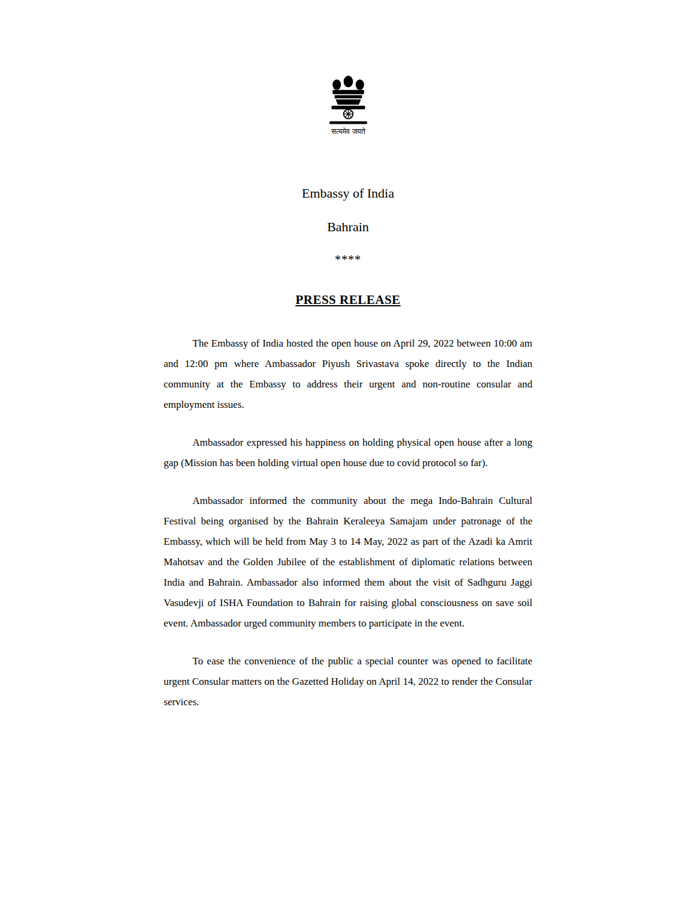Embassy of India Bahrain
****
PRESS RELEASE
The Embassy of India hosted the open house on April 29, 2022 between 10:00 am and 12:00 pm where Ambassador Piyush Srivastava spoke directly to the Indian community at the Embassy to address their urgent and non-routine consular and employment issues.
Ambassador expressed his happiness on holding physical open house after a long gap (Mission has been holding virtual open house due to covid protocol so far).
Ambassador informed the community about the mega Indo-Bahrain Cultural Festival being organised by the Bahrain Keraleeya Samajam under patronage of the Embassy, which will be held from May 3 to 14 May, 2022 as part of the Azadi ka Amrit Mahotsav and the Golden Jubilee of the establishment of diplomatic relations between India and Bahrain. Ambassador also informed them about the visit of Sadhguru Jaggi Vasudevji of ISHA Foundation to Bahrain for raising global consciousness on save soil event. Ambassador urged community members to participate in the event.
To ease the convenience of the public a special counter was opened to facilitate urgent Consular matters on the Gazetted Holiday on April 14, 2022 to render the Consular services.